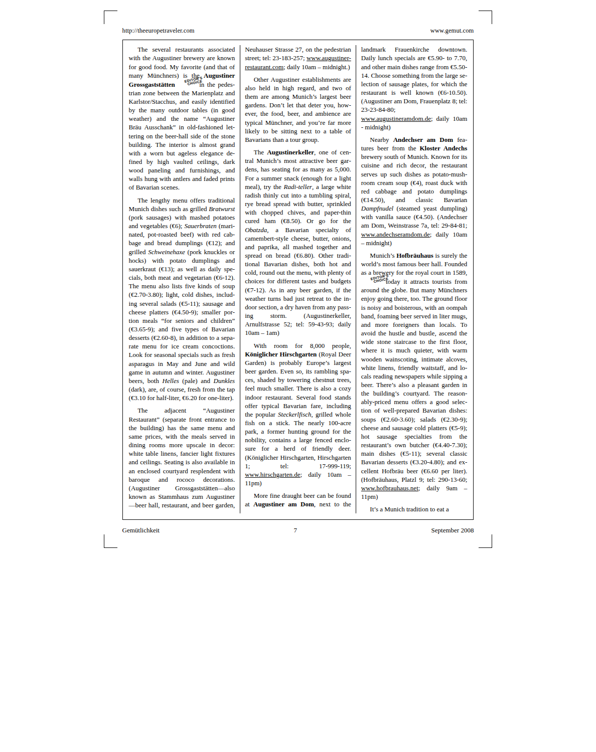http://theeuropetraveler.com
www.gemut.com
The several restaurants associated with the Augustiner brewery are known for good food. My favorite (and that of many Münchners) is the Augustiner Grossgaststätten EDITOR'S CHOICE in the pedestrian zone between the Marienplatz and Karlstor/Stacchus, and easily identified by the many outdoor tables (in good weather) and the name “Augustiner Bräu Ausschank” in old-fashioned lettering on the beer-hall side of the stone building. The interior is almost grand with a worn but ageless elegance defined by high vaulted ceilings, dark wood paneling and furnishings, and walls hung with antlers and faded prints of Bavarian scenes.
The lengthy menu offers traditional Munich dishes such as grilled Bratwurst (pork sausages) with mashed potatoes and vegetables (€6); Sauerbraten (marinated, pot-roasted beef) with red cabbage and bread dumplings (€12); and grilled Schweinehaxe (pork knuckles or hocks) with potato dumplings and sauerkraut (€13); as well as daily specials, both meat and vegetarian (€6-12). The menu also lists five kinds of soup (€2.70-3.80); light, cold dishes, including several salads (€5-11); sausage and cheese platters (€4.50-9); smaller portion meals “for seniors and children” (€3.65-9); and five types of Bavarian desserts (€2.60-8), in addition to a separate menu for ice cream concoctions. Look for seasonal specials such as fresh asparagus in May and June and wild game in autumn and winter. Augustiner beers, both Helles (pale) and Dunkles (dark), are, of course, fresh from the tap (€3.10 for half-liter, €6.20 for one-liter).
The adjacent “Augustiner Restaurant” (separate front entrance to the building) has the same menu and same prices, with the meals served in dining rooms more upscale in decor: white table linens, fancier light fixtures and ceilings. Seating is also available in an enclosed courtyard resplendent with baroque and rococo decorations. (Augustiner Grossgaststätten—also known as Stammhaus zum Augustiner—beer hall, restaurant, and beer garden, Neuhauser Strasse 27, on the pedestrian street; tel: 23-183-257; www.augustiner-restaurant.com; daily 10am – midnight.)
Other Augustiner establishments are also held in high regard, and two of them are among Munich’s largest beer gardens. Don’t let that deter you, however, the food, beer, and ambience are typical Münchner, and you’re far more likely to be sitting next to a table of Bavarians than a tour group.
The Augustinerkeller, one of central Munich’s most attractive beer gardens, has seating for as many as 5,000. For a summer snack (enough for a light meal), try the Radi-teller, a large white radish thinly cut into a tumbling spiral, rye bread spread with butter, sprinkled with chopped chives, and paper-thin cured ham (€8.50). Or go for the Obatzda, a Bavarian specialty of camembert-style cheese, butter, onions, and paprika, all mashed together and spread on bread (€6.80). Other traditional Bavarian dishes, both hot and cold, round out the menu, with plenty of choices for different tastes and budgets (€7-12). As in any beer garden, if the weather turns bad just retreat to the indoor section, a dry haven from any passing storm. (Augustinerkeller, Arnulfstrasse 52; tel: 59-43-93; daily 10am – 1am)
With room for 8,000 people, Königlicher Hirschgarten (Royal Deer Garden) is probably Europe’s largest beer garden. Even so, its rambling spaces, shaded by towering chestnut trees, feel much smaller. There is also a cozy indoor restaurant. Several food stands offer typical Bavarian fare, including the popular Steckerlfisch, grilled whole fish on a stick. The nearly 100-acre park, a former hunting ground for the nobility, contains a large fenced enclosure for a herd of friendly deer. (Königlicher Hirschgarten, Hirschgarten 1; tel: 17-999-119; www.hirschgarten.de; daily 10am – 11pm)
More fine draught beer can be found at Augustiner am Dom, next to the landmark Frauenkirche downtown. Daily lunch specials are €5.90- to 7.70, and other main dishes range from €5.50-14. Choose something from the large selection of sausage plates, for which the restaurant is well known (€6-10.50). (Augustiner am Dom, Frauenplatz 8; tel: 23-23-84-80; www.augustineramdom.de; daily 10am - midnight)
Nearby Andechser am Dom features beer from the Kloster Andechs brewery south of Munich. Known for its cuisine and rich decor, the restaurant serves up such dishes as potato-mushroom cream soup (€4), roast duck with red cabbage and potato dumplings (€14.50), and classic Bavarian Dampfnudel (steamed yeast dumpling) with vanilla sauce (€4.50). (Andechser am Dom, Weinstrasse 7a, tel: 29-84-81; www.andechseramdom.de; daily 10am – midnight)
Munich’s Hofbräuhaus is surely the world’s most famous beer hall. Founded as a brewery for the royal court in 1589,EDITOR'S CHOICE today it attracts tourists from around the globe. But many Münchners enjoy going there, too. The ground floor is noisy and boisterous, with an oompah band, foaming beer served in liter mugs, and more foreigners than locals. To avoid the hustle and bustle, ascend the wide stone staircase to the first floor, where it is much quieter, with warm wooden wainscoting, intimate alcoves, white linens, friendly waitstaff, and locals reading newspapers while sipping a beer. There’s also a pleasant garden in the building’s courtyard. The reasonably-priced menu offers a good selection of well-prepared Bavarian dishes: soups (€2.60-3.60); salads (€2.30-9); cheese and sausage cold platters (€5-9); hot sausage specialties from the restaurant’s own butcher (€4.40-7.30); main dishes (€5-11); several classic Bavarian desserts (€3.20-4.80); and excellent Hofbräu beer (€6.60 per liter). (Hofbräuhaus, Platzl 9; tel: 290-13-60; www.hofbrauhaus.net; daily 9am – 11pm)
It’s a Munich tradition to eat a
Gemütlichkeit
7
September 2008